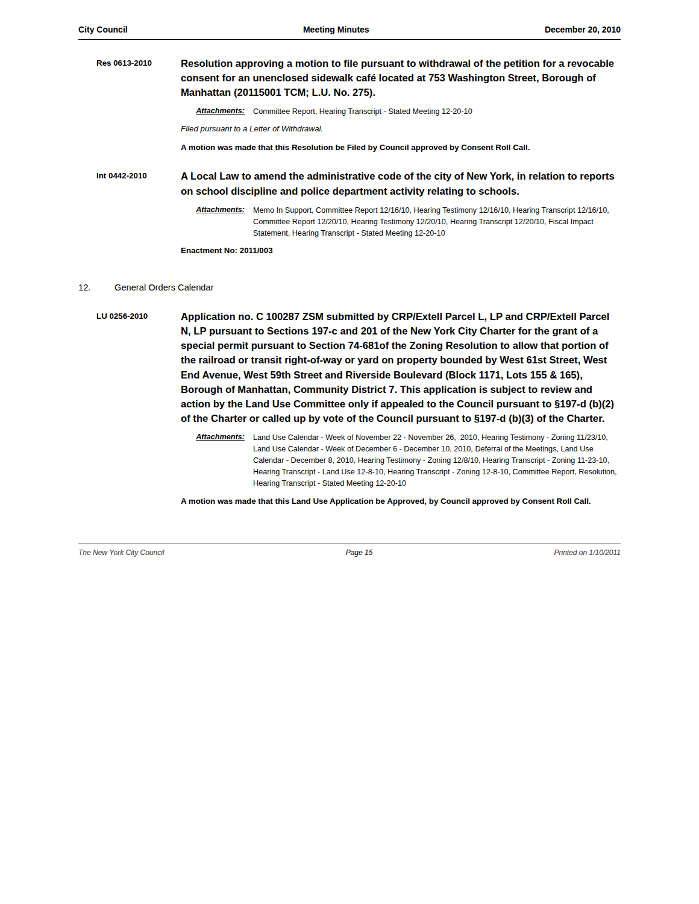City Council
Meeting Minutes
December 20, 2010
Res 0613-2010
Resolution approving a motion to file pursuant to withdrawal of the petition for a revocable consent for an unenclosed sidewalk café located at 753 Washington Street, Borough of Manhattan (20115001 TCM; L.U. No. 275).
Attachments:
Committee Report, Hearing Transcript - Stated Meeting 12-20-10
Filed pursuant to a Letter of Withdrawal.
A motion was made that this Resolution be Filed by Council approved by Consent Roll Call.
Int 0442-2010
A Local Law to amend the administrative code of the city of New York, in relation to reports on school discipline and police department activity relating to schools.
Attachments:
Memo In Support, Committee Report 12/16/10, Hearing Testimony 12/16/10, Hearing Transcript 12/16/10, Committee Report 12/20/10, Hearing Testimony 12/20/10, Hearing Transcript 12/20/10, Fiscal Impact Statement, Hearing Transcript - Stated Meeting 12-20-10
Enactment No: 2011/003
12.
General Orders Calendar
LU 0256-2010
Application no. C 100287 ZSM submitted by CRP/Extell Parcel L, LP and CRP/Extell Parcel N, LP pursuant to Sections 197-c and 201 of the New York City Charter for the grant of a special permit pursuant to Section 74-681of the Zoning Resolution to allow that portion of the railroad or transit right-of-way or yard on property bounded by West 61st Street, West End Avenue, West 59th Street and Riverside Boulevard (Block 1171, Lots 155 & 165), Borough of Manhattan, Community District 7. This application is subject to review and action by the Land Use Committee only if appealed to the Council pursuant to §197-d (b)(2) of the Charter or called up by vote of the Council pursuant to §197-d (b)(3) of the Charter.
Attachments:
Land Use Calendar - Week of November 22 - November 26, 2010, Hearing Testimony - Zoning 11/23/10, Land Use Calendar - Week of December 6 - December 10, 2010, Deferral of the Meetings, Land Use Calendar - December 8, 2010, Hearing Testimony - Zoning 12/8/10, Hearing Transcript - Zoning 11-23-10, Hearing Transcript - Land Use 12-8-10, Hearing Transcript - Zoning 12-8-10, Committee Report, Resolution, Hearing Transcript - Stated Meeting 12-20-10
A motion was made that this Land Use Application be Approved, by Council approved by Consent Roll Call.
The New York City Council
Page 15
Printed on 1/10/2011